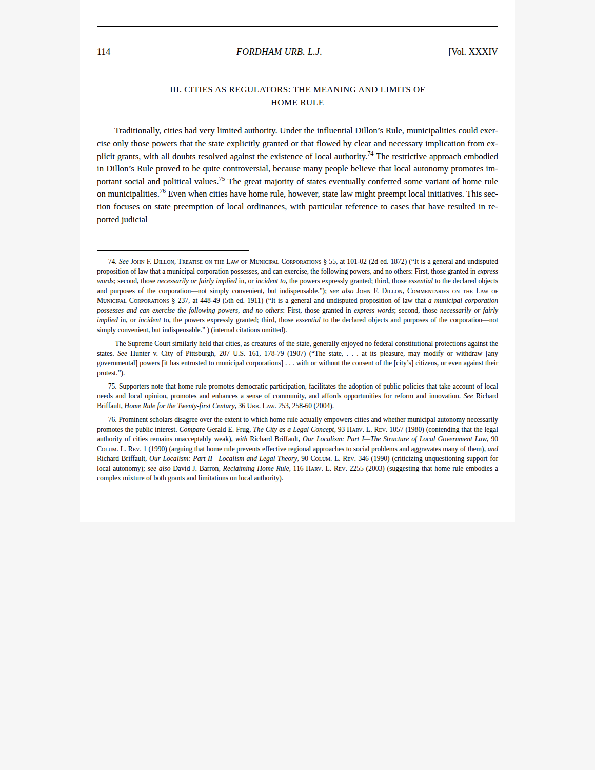114 FORDHAM URB. L.J. [Vol. XXXIV
III. Cities as Regulators: The Meaning and Limits of
Home Rule
Traditionally, cities had very limited authority. Under the influential Dillon’s Rule, municipalities could exercise only those powers that the state explicitly granted or that flowed by clear and necessary implication from explicit grants, with all doubts resolved against the existence of local authority.74 The restrictive approach embodied in Dillon’s Rule proved to be quite controversial, because many people believe that local autonomy promotes important social and political values.75 The great majority of states eventually conferred some variant of home rule on municipalities.76 Even when cities have home rule, however, state law might preempt local initiatives. This section focuses on state preemption of local ordinances, with particular reference to cases that have resulted in reported judicial
74. See John F. Dillon, Treatise on the Law of Municipal Corporations § 55, at 101-02 (2d ed. 1872) (“It is a general and undisputed proposition of law that a municipal corporation possesses, and can exercise, the following powers, and no others: First, those granted in express words; second, those necessarily or fairly implied in, or incident to, the powers expressly granted; third, those essential to the declared objects and purposes of the corporation—not simply convenient, but indispensable.”); see also John F. Dillon, Commentaries on the Law of Municipal Corporations § 237, at 448-49 (5th ed. 1911) (“It is a general and undisputed proposition of law that a municipal corporation possesses and can exercise the following powers, and no others: First, those granted in express words; second, those necessarily or fairly implied in, or incident to, the powers expressly granted; third, those essential to the declared objects and purposes of the corporation—not simply convenient, but indispensable.” ) (internal citations omitted).
The Supreme Court similarly held that cities, as creatures of the state, generally enjoyed no federal constitutional protections against the states. See Hunter v. City of Pittsburgh, 207 U.S. 161, 178-79 (1907) (“The state, . . . at its pleasure, may modify or withdraw [any governmental] powers [it has entrusted to municipal corporations] . . . with or without the consent of the [city’s] citizens, or even against their protest.”).
75. Supporters note that home rule promotes democratic participation, facilitates the adoption of public policies that take account of local needs and local opinion, promotes and enhances a sense of community, and affords opportunities for reform and innovation. See Richard Briffault, Home Rule for the Twenty-first Century, 36 Urb. Law. 253, 258-60 (2004).
76. Prominent scholars disagree over the extent to which home rule actually empowers cities and whether municipal autonomy necessarily promotes the public interest. Compare Gerald E. Frug, The City as a Legal Concept, 93 Harv. L. Rev. 1057 (1980) (contending that the legal authority of cities remains unacceptably weak), with Richard Briffault, Our Localism: Part I—The Structure of Local Government Law, 90 Colum. L. Rev. 1 (1990) (arguing that home rule prevents effective regional approaches to social problems and aggravates many of them), and Richard Briffault, Our Localism: Part II—Localism and Legal Theory, 90 Colum. L. Rev. 346 (1990) (criticizing unquestioning support for local autonomy); see also David J. Barron, Reclaiming Home Rule, 116 Harv. L. Rev. 2255 (2003) (suggesting that home rule embodies a complex mixture of both grants and limitations on local authority).